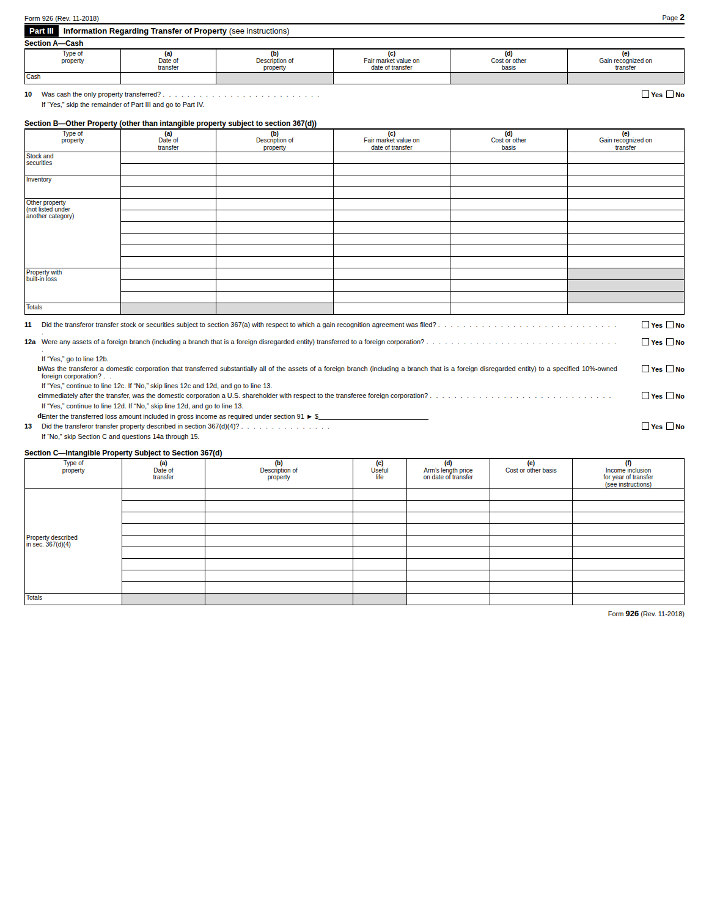Form 926 (Rev. 11-2018)
Page 2
Part III
Information Regarding Transfer of Property (see instructions)
Section A—Cash
| Type of property | (a) Date of transfer | (b) Description of property | (c) Fair market value on date of transfer | (d) Cost or other basis | (e) Gain recognized on transfer |
| --- | --- | --- | --- | --- | --- |
| Cash | | | | | |
| 10 | Was cash the only property transferred? . . . . . . . . . . . . . . . . . . . . . . . . . . | Yes No |
| | If “Yes,” skip the remainder of Part III and go to Part IV. |
Section B—Other Property (other than intangible property subject to section 367(d))
| Type of property | (a) Date of transfer | (b) Description of property | (c) Fair market value on date of transfer | (d) Cost or other basis | (e) Gain recognized on transfer |
| --- | --- | --- | --- | --- | --- |
| Stock and securities | | | | | |
| Inventory | | | | | |
| Other property (not listed under another category) | | | | | |
| Property with built-in loss | | | | | |
| Totals | | | | | |
| 11 | Did the transferor transfer stock or securities subject to section 367(a) with respect to which a gain recognition agreement was filed? . . . . . . . . . . . . . . . . . . . . . . . . . . . . . . | Yes No |
| 12a | Were any assets of a foreign branch (including a branch that is a foreign disregarded entity) transferred to a foreign corporation? . . . . . . . . . . . . . . . . . . . . . . . . . . . . . . . . | Yes No |
| | If “Yes,” go to line 12b. |
| b | Was the transferor a domestic corporation that transferred substantially all of the assets of a foreign branch (including a branch that is a foreign disregarded entity) to a specified 10%-owned foreign corporation? . . | Yes No |
| | If “Yes,” continue to line 12c. If “No,” skip lines 12c and 12d, and go to line 13. |
| c | Immediately after the transfer, was the domestic corporation a U.S. shareholder with respect to the transferee foreign corporation? . . . . . . . . . . . . . . . . . . . . . . . . . . . . . . | Yes No |
| | If “Yes,” continue to line 12d. If “No,” skip line 12d, and go to line 13. |
| d | Enter the transferred loss amount included in gross income as required under section 91 ► $ |
| 13 | Did the transferor transfer property described in section 367(d)(4)? . . . . . . . . . . . . . . . | Yes No |
| | If “No,” skip Section C and questions 14a through 15. |
Section C—Intangible Property Subject to Section 367(d)
| Type of property | (a) Date of transfer | (b) Description of property | (c) Useful life | (d) Arm’s length price on date of transfer | (e) Cost or other basis | (f) Income inclusion for year of transfer (see instructions) |
| --- | --- | --- | --- | --- | --- | --- |
| Property described in sec. 367(d)(4) | | | | | | |
| Totals | | | | | | |
Form 926 (Rev. 11-2018)